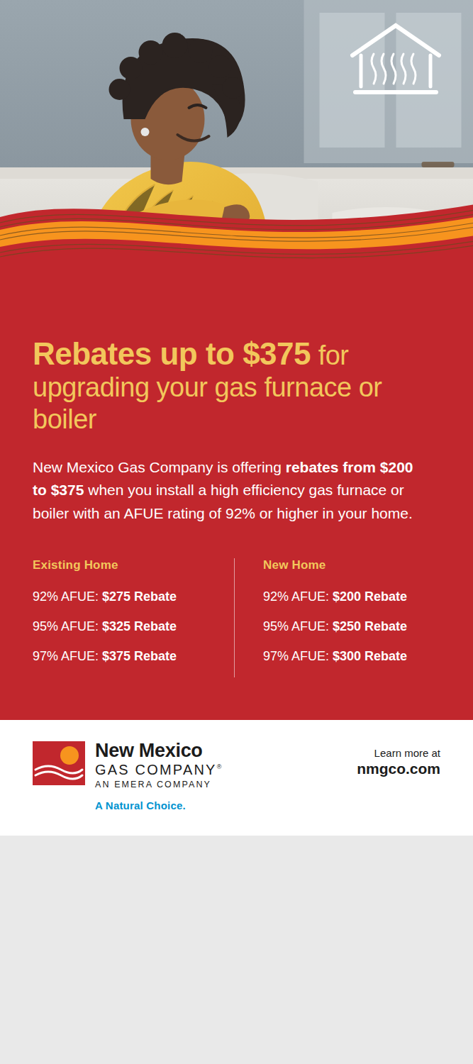Rebates up to $375 for upgrading your gas furnace or boiler
New Mexico Gas Company is offering rebates from $200 to $375 when you install a high efficiency gas furnace or boiler with an AFUE rating of 92% or higher in your home.
Existing Home
92% AFUE: $275 Rebate
95% AFUE: $325 Rebate
97% AFUE: $375 Rebate
New Home
92% AFUE: $200 Rebate
95% AFUE: $250 Rebate
97% AFUE: $300 Rebate
New Mexico GAS COMPANY® AN EMERA COMPANY
A Natural Choice.
Learn more at nmgco.com